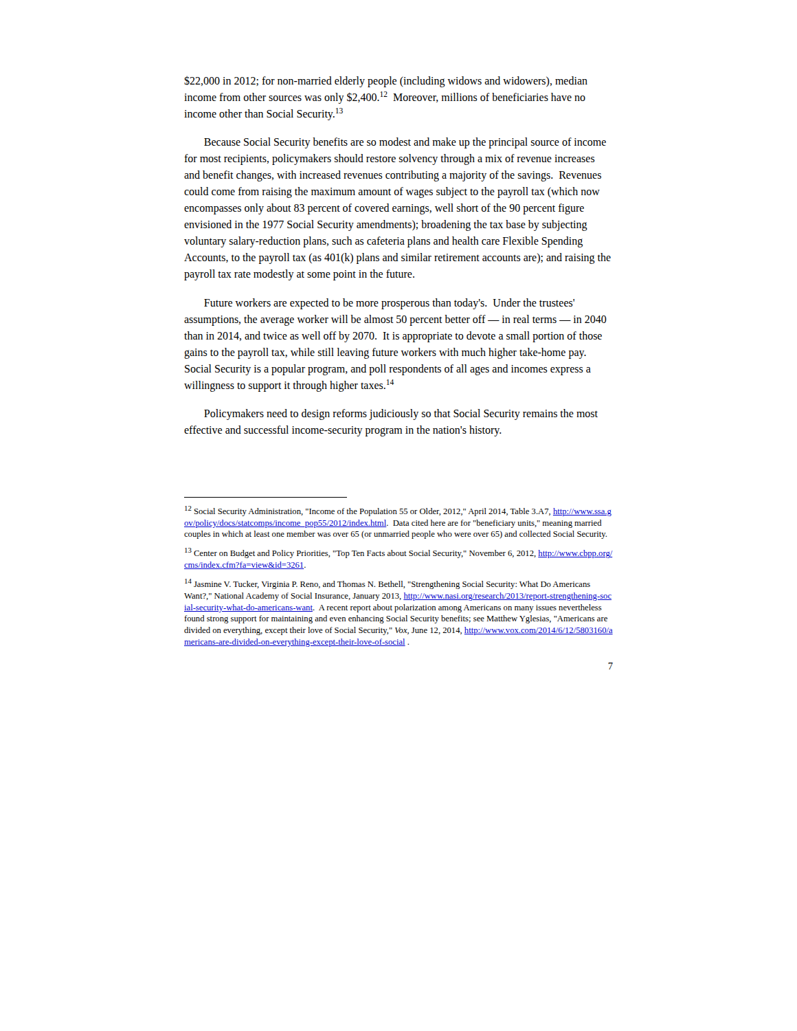$22,000 in 2012; for non-married elderly people (including widows and widowers), median income from other sources was only $2,400.12 Moreover, millions of beneficiaries have no income other than Social Security.13
Because Social Security benefits are so modest and make up the principal source of income for most recipients, policymakers should restore solvency through a mix of revenue increases and benefit changes, with increased revenues contributing a majority of the savings. Revenues could come from raising the maximum amount of wages subject to the payroll tax (which now encompasses only about 83 percent of covered earnings, well short of the 90 percent figure envisioned in the 1977 Social Security amendments); broadening the tax base by subjecting voluntary salary-reduction plans, such as cafeteria plans and health care Flexible Spending Accounts, to the payroll tax (as 401(k) plans and similar retirement accounts are); and raising the payroll tax rate modestly at some point in the future.
Future workers are expected to be more prosperous than today's. Under the trustees' assumptions, the average worker will be almost 50 percent better off — in real terms — in 2040 than in 2014, and twice as well off by 2070. It is appropriate to devote a small portion of those gains to the payroll tax, while still leaving future workers with much higher take-home pay. Social Security is a popular program, and poll respondents of all ages and incomes express a willingness to support it through higher taxes.14
Policymakers need to design reforms judiciously so that Social Security remains the most effective and successful income-security program in the nation's history.
12 Social Security Administration, "Income of the Population 55 or Older, 2012," April 2014, Table 3.A7, http://www.ssa.gov/policy/docs/statcomps/income_pop55/2012/index.html. Data cited here are for "beneficiary units," meaning married couples in which at least one member was over 65 (or unmarried people who were over 65) and collected Social Security.
13 Center on Budget and Policy Priorities, "Top Ten Facts about Social Security," November 6, 2012, http://www.cbpp.org/cms/index.cfm?fa=view&id=3261.
14 Jasmine V. Tucker, Virginia P. Reno, and Thomas N. Bethell, "Strengthening Social Security: What Do Americans Want?," National Academy of Social Insurance, January 2013, http://www.nasi.org/research/2013/report-strengthening-social-security-what-do-americans-want. A recent report about polarization among Americans on many issues nevertheless found strong support for maintaining and even enhancing Social Security benefits; see Matthew Yglesias, "Americans are divided on everything, except their love of Social Security," Vox, June 12, 2014, http://www.vox.com/2014/6/12/5803160/americans-are-divided-on-everything-except-their-love-of-social .
7